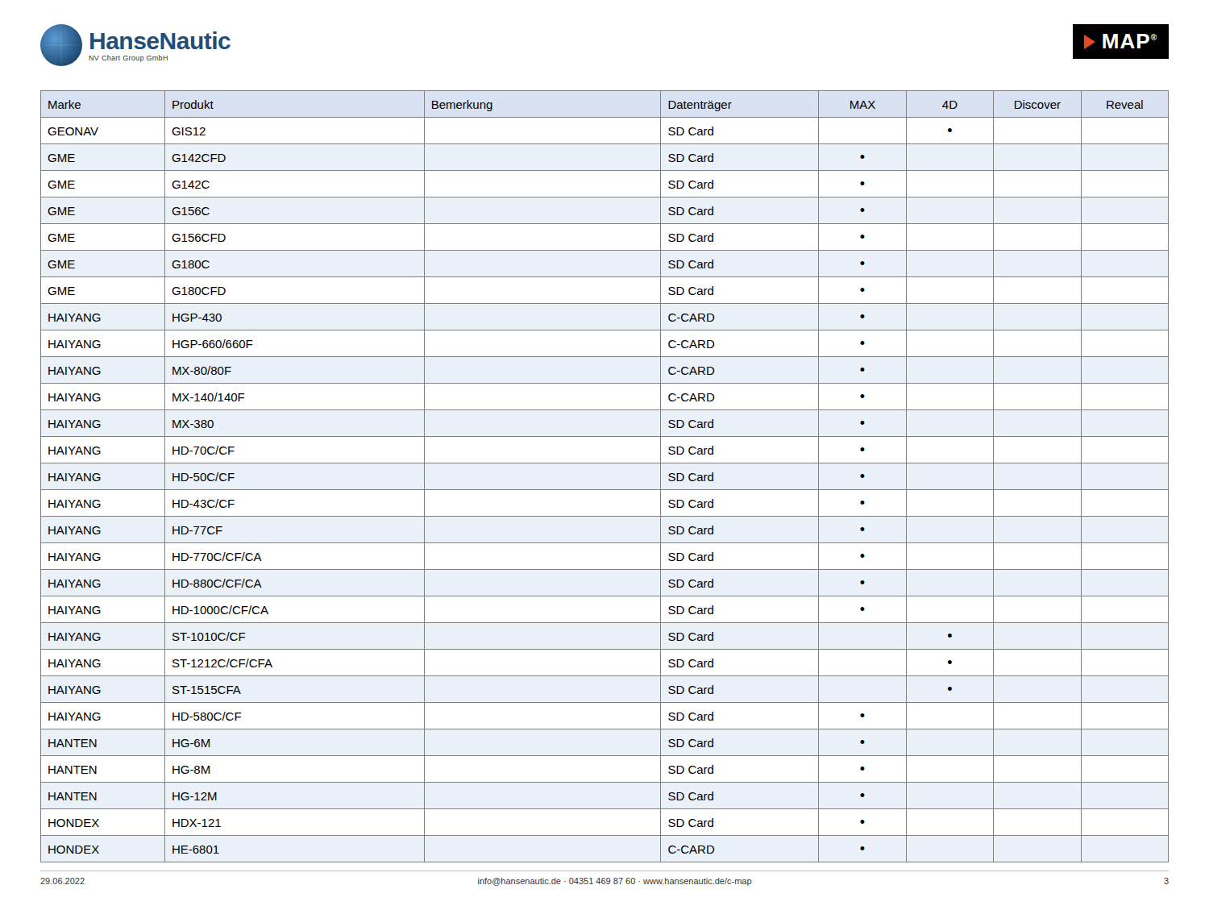Hanse Nautic
NV Chart Group GmbH
MAP®
| Marke | Produkt | Bemerkung | Datenträger | MAX | 4D | Discover | Reveal |
| --- | --- | --- | --- | --- | --- | --- | --- |
| GEONAV | GIS12 | | SD Card | | • | | |
| GME | G142CFD | | SD Card | • | | | |
| GME | G142C | | SD Card | • | | | |
| GME | G156C | | SD Card | • | | | |
| GME | G156CFD | | SD Card | • | | | |
| GME | G180C | | SD Card | • | | | |
| GME | G180CFD | | SD Card | • | | | |
| HAIYANG | HGP-430 | | C-CARD | • | | | |
| HAIYANG | HGP-660/660F | | C-CARD | • | | | |
| HAIYANG | MX-80/80F | | C-CARD | • | | | |
| HAIYANG | MX-140/140F | | C-CARD | • | | | |
| HAIYANG | MX-380 | | SD Card | • | | | |
| HAIYANG | HD-70C/CF | | SD Card | • | | | |
| HAIYANG | HD-50C/CF | | SD Card | • | | | |
| HAIYANG | HD-43C/CF | | SD Card | • | | | |
| HAIYANG | HD-77CF | | SD Card | • | | | |
| HAIYANG | HD-770C/CF/CA | | SD Card | • | | | |
| HAIYANG | HD-880C/CF/CA | | SD Card | • | | | |
| HAIYANG | HD-1000C/CF/CA | | SD Card | • | | | |
| HAIYANG | ST-1010C/CF | | SD Card | | • | | |
| HAIYANG | ST-1212C/CF/CFA | | SD Card | | • | | |
| HAIYANG | ST-1515CFA | | SD Card | | • | | |
| HAIYANG | HD-580C/CF | | SD Card | • | | | |
| HANTEN | HG-6M | | SD Card | • | | | |
| HANTEN | HG-8M | | SD Card | • | | | |
| HANTEN | HG-12M | | SD Card | • | | | |
| HONDEX | HDX-121 | | SD Card | • | | | |
| HONDEX | HE-6801 | | C-CARD | • | | | |
29.06.2022
info@hansenautic.de · 04351 469 87 60 · www.hansenautic.de/c-map
3